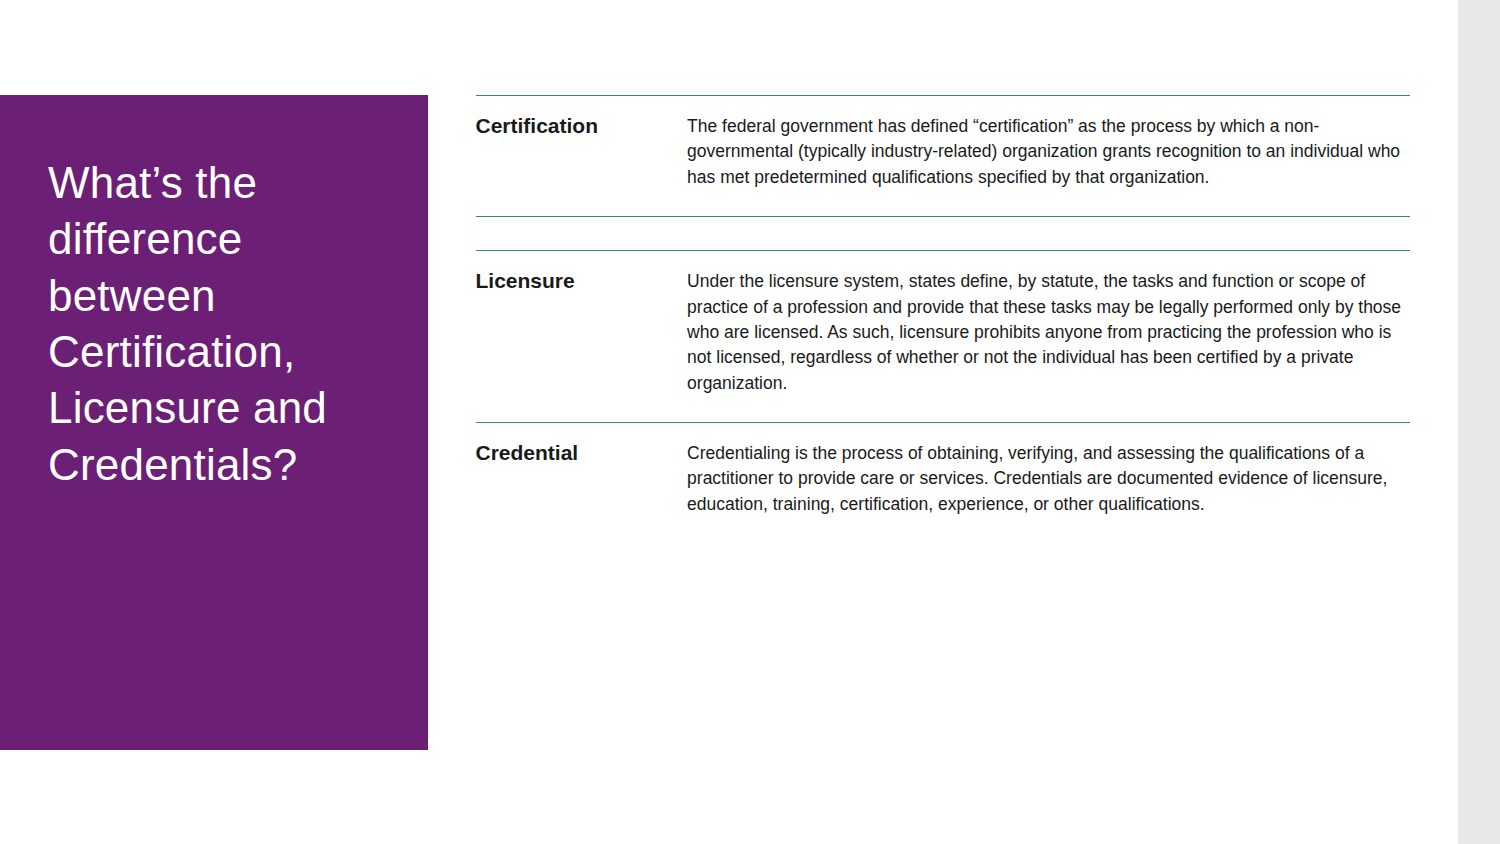What’s the difference between Certification, Licensure and Credentials?
| Certification | The federal government has defined “certification” as the process by which a non-governmental (typically industry-related) organization grants recognition to an individual who has met predetermined qualifications specified by that organization. |
| Licensure | Under the licensure system, states define, by statute, the tasks and function or scope of practice of a profession and provide that these tasks may be legally performed only by those who are licensed. As such, licensure prohibits anyone from practicing the profession who is not licensed, regardless of whether or not the individual has been certified by a private organization. |
| Credential | Credentialing is the process of obtaining, verifying, and assessing the qualifications of a practitioner to provide care or services. Credentials are documented evidence of licensure, education, training, certification, experience, or other qualifications. |